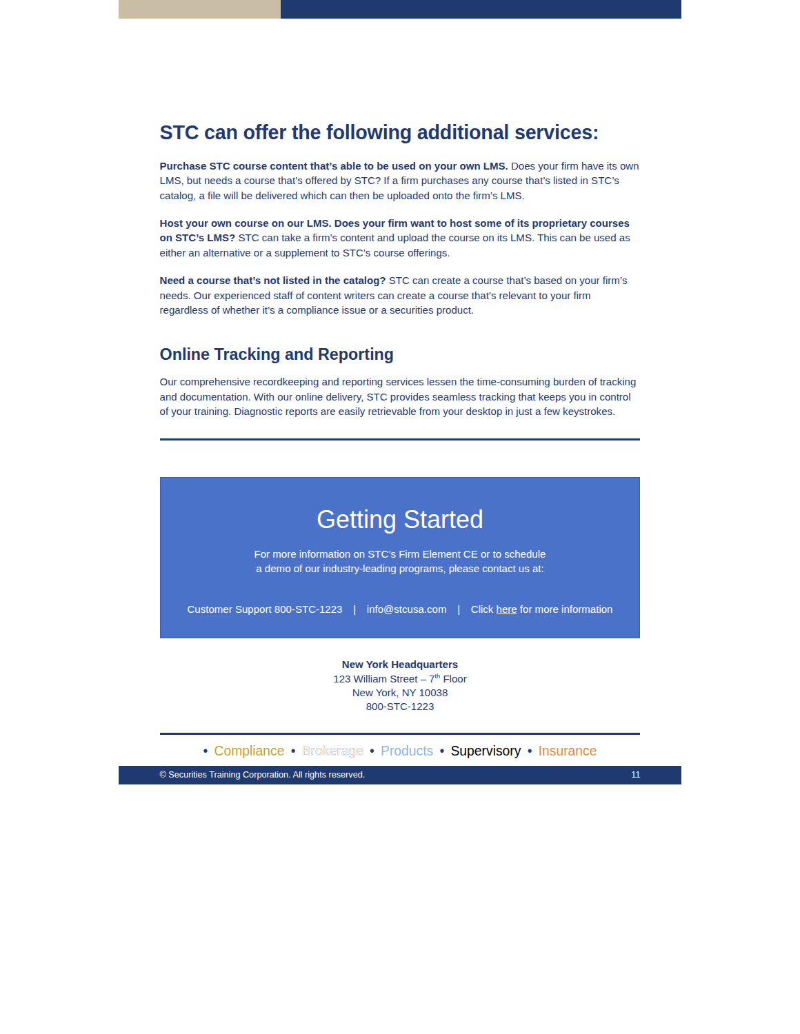STC can offer the following additional services:
Purchase STC course content that’s able to be used on your own LMS. Does your firm have its own LMS, but needs a course that’s offered by STC? If a firm purchases any course that’s listed in STC’s catalog, a file will be delivered which can then be uploaded onto the firm’s LMS.
Host your own course on our LMS. Does your firm want to host some of its proprietary courses on STC’s LMS? STC can take a firm’s content and upload the course on its LMS. This can be used as either an alternative or a supplement to STC’s course offerings.
Need a course that’s not listed in the catalog? STC can create a course that’s based on your firm’s needs. Our experienced staff of content writers can create a course that’s relevant to your firm regardless of whether it’s a compliance issue or a securities product.
Online Tracking and Reporting
Our comprehensive recordkeeping and reporting services lessen the time-consuming burden of tracking and documentation. With our online delivery, STC provides seamless tracking that keeps you in control of your training. Diagnostic reports are easily retrievable from your desktop in just a few keystrokes.
Getting Started
For more information on STC’s Firm Element CE or to schedule
a demo of our industry-leading programs, please contact us at:
Customer Support 800-STC-1223 | info@stcusa.com | Click here for more information
New York Headquarters
123 William Street – 7th Floor
New York, NY 10038
800-STC-1223
• Compliance • Brokerage • Products • Supervisory • Insurance
© Securities Training Corporation. All rights reserved.
11